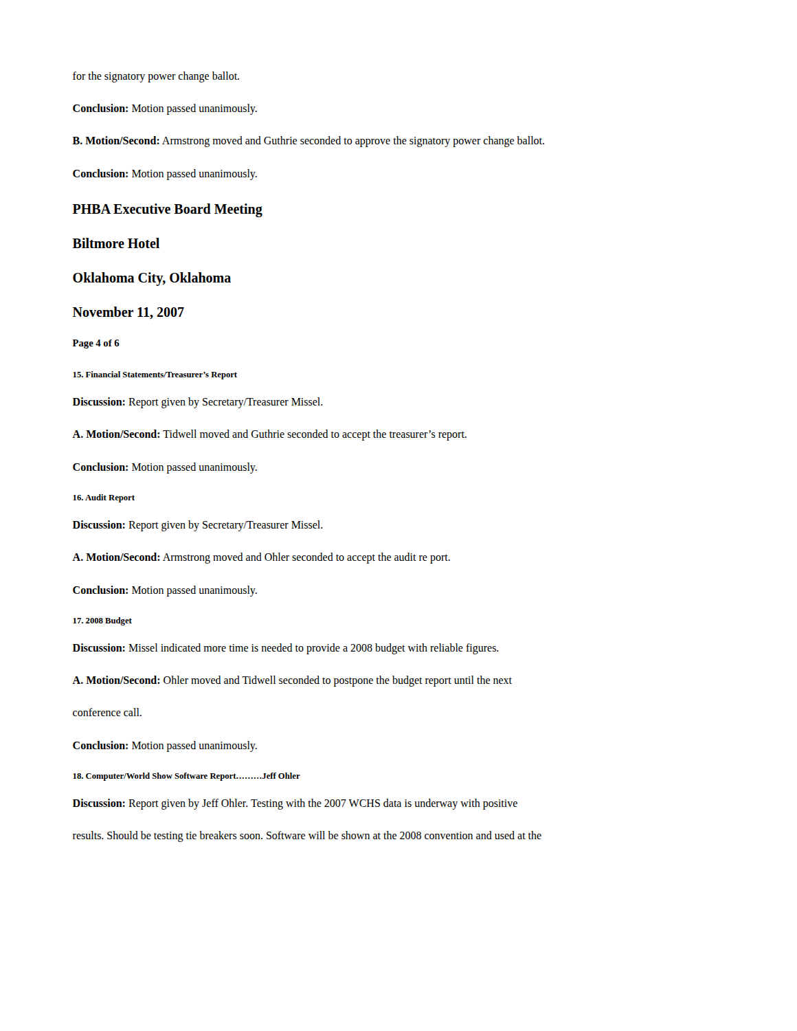for the signatory power change ballot.
Conclusion: Motion passed unanimously.
B. Motion/Second: Armstrong moved and Guthrie seconded to approve the signatory power change ballot.
Conclusion: Motion passed unanimously.
PHBA Executive Board Meeting
Biltmore Hotel
Oklahoma City, Oklahoma
November 11, 2007
Page 4 of 6
15. Financial Statements/Treasurer’s Report
Discussion: Report given by Secretary/Treasurer Missel.
A. Motion/Second: Tidwell moved and Guthrie seconded to accept the treasurer’s report.
Conclusion: Motion passed unanimously.
16. Audit Report
Discussion: Report given by Secretary/Treasurer Missel.
A. Motion/Second: Armstrong moved and Ohler seconded to accept the audit re port.
Conclusion: Motion passed unanimously.
17. 2008 Budget
Discussion: Missel indicated more time is needed to provide a 2008 budget with reliable figures.
A. Motion/Second: Ohler moved and Tidwell seconded to postpone the budget report until the next
conference call.
Conclusion: Motion passed unanimously.
18. Computer/World Show Software Report………Jeff Ohler
Discussion: Report given by Jeff Ohler. Testing with the 2007 WCHS data is underway with positive
results. Should be testing tie breakers soon. Software will be shown at the 2008 convention and used at the